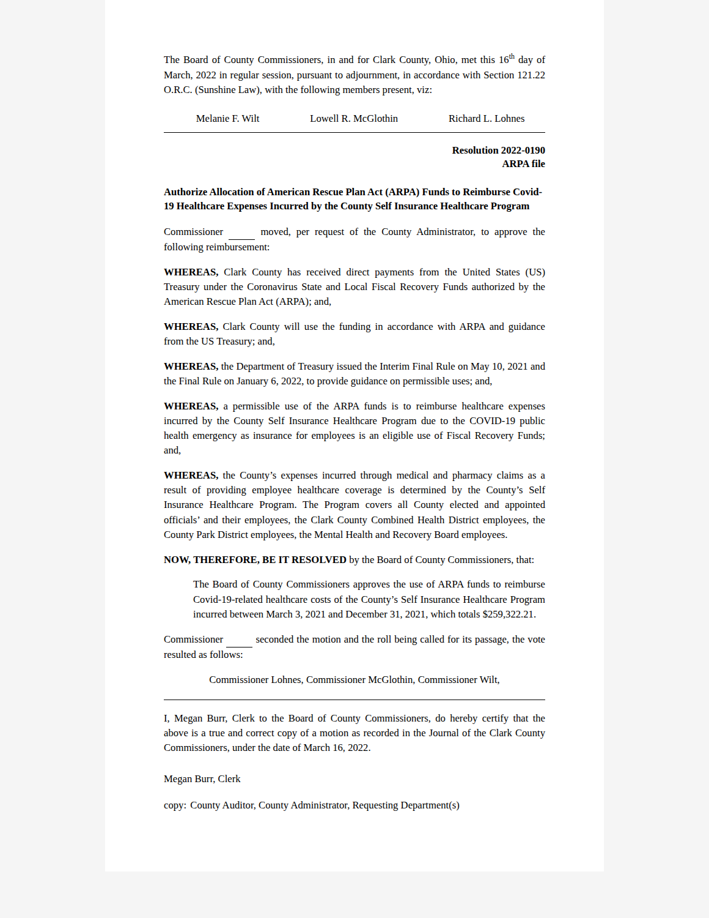The Board of County Commissioners, in and for Clark County, Ohio, met this 16th day of March, 2022 in regular session, pursuant to adjournment, in accordance with Section 121.22 O.R.C. (Sunshine Law), with the following members present, viz:
Melanie F. Wilt Lowell R. McGlothin Richard L. Lohnes
Resolution 2022-0190
ARPA file
Authorize Allocation of American Rescue Plan Act (ARPA) Funds to Reimburse Covid-19 Healthcare Expenses Incurred by the County Self Insurance Healthcare Program
Commissioner moved, per request of the County Administrator, to approve the following reimbursement:
WHEREAS, Clark County has received direct payments from the United States (US) Treasury under the Coronavirus State and Local Fiscal Recovery Funds authorized by the American Rescue Plan Act (ARPA); and,
WHEREAS, Clark County will use the funding in accordance with ARPA and guidance from the US Treasury; and,
WHEREAS, the Department of Treasury issued the Interim Final Rule on May 10, 2021 and the Final Rule on January 6, 2022, to provide guidance on permissible uses; and,
WHEREAS, a permissible use of the ARPA funds is to reimburse healthcare expenses incurred by the County Self Insurance Healthcare Program due to the COVID-19 public health emergency as insurance for employees is an eligible use of Fiscal Recovery Funds; and,
WHEREAS, the County’s expenses incurred through medical and pharmacy claims as a result of providing employee healthcare coverage is determined by the County’s Self Insurance Healthcare Program. The Program covers all County elected and appointed officials’ and their employees, the Clark County Combined Health District employees, the County Park District employees, the Mental Health and Recovery Board employees.
NOW, THEREFORE, BE IT RESOLVED by the Board of County Commissioners, that:
The Board of County Commissioners approves the use of ARPA funds to reimburse Covid-19-related healthcare costs of the County’s Self Insurance Healthcare Program incurred between March 3, 2021 and December 31, 2021, which totals $259,322.21.
Commissioner seconded the motion and the roll being called for its passage, the vote resulted as follows:
Commissioner Lohnes, Commissioner McGlothin, Commissioner Wilt,
I, Megan Burr, Clerk to the Board of County Commissioners, do hereby certify that the above is a true and correct copy of a motion as recorded in the Journal of the Clark County Commissioners, under the date of March 16, 2022.
Megan Burr, Clerk
copy: County Auditor, County Administrator, Requesting Department(s)